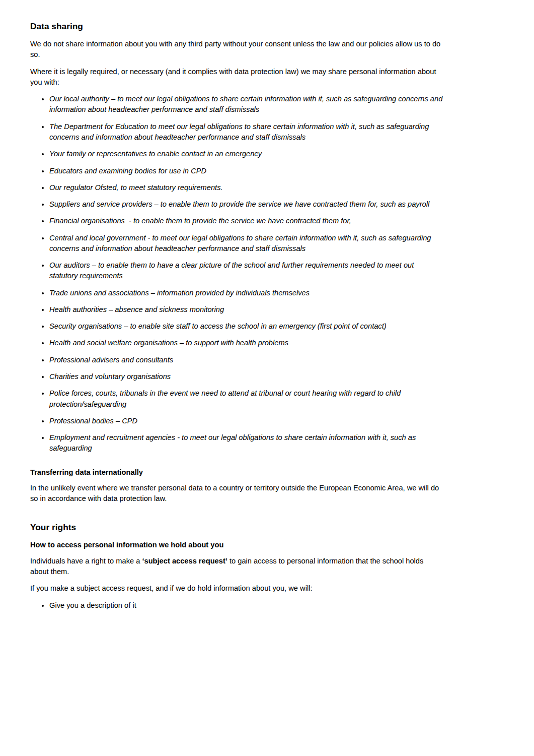Data sharing
We do not share information about you with any third party without your consent unless the law and our policies allow us to do so.
Where it is legally required, or necessary (and it complies with data protection law) we may share personal information about you with:
Our local authority – to meet our legal obligations to share certain information with it, such as safeguarding concerns and information about headteacher performance and staff dismissals
The Department for Education to meet our legal obligations to share certain information with it, such as safeguarding concerns and information about headteacher performance and staff dismissals
Your family or representatives to enable contact in an emergency
Educators and examining bodies for use in CPD
Our regulator Ofsted, to meet statutory requirements.
Suppliers and service providers – to enable them to provide the service we have contracted them for, such as payroll
Financial organisations - to enable them to provide the service we have contracted them for,
Central and local government - to meet our legal obligations to share certain information with it, such as safeguarding concerns and information about headteacher performance and staff dismissals
Our auditors – to enable them to have a clear picture of the school and further requirements needed to meet out statutory requirements
Trade unions and associations – information provided by individuals themselves
Health authorities – absence and sickness monitoring
Security organisations – to enable site staff to access the school in an emergency (first point of contact)
Health and social welfare organisations – to support with health problems
Professional advisers and consultants
Charities and voluntary organisations
Police forces, courts, tribunals in the event we need to attend at tribunal or court hearing with regard to child protection/safeguarding
Professional bodies – CPD
Employment and recruitment agencies - to meet our legal obligations to share certain information with it, such as safeguarding
Transferring data internationally
In the unlikely event where we transfer personal data to a country or territory outside the European Economic Area, we will do so in accordance with data protection law.
Your rights
How to access personal information we hold about you
Individuals have a right to make a ‘subject access request’ to gain access to personal information that the school holds about them.
If you make a subject access request, and if we do hold information about you, we will:
Give you a description of it